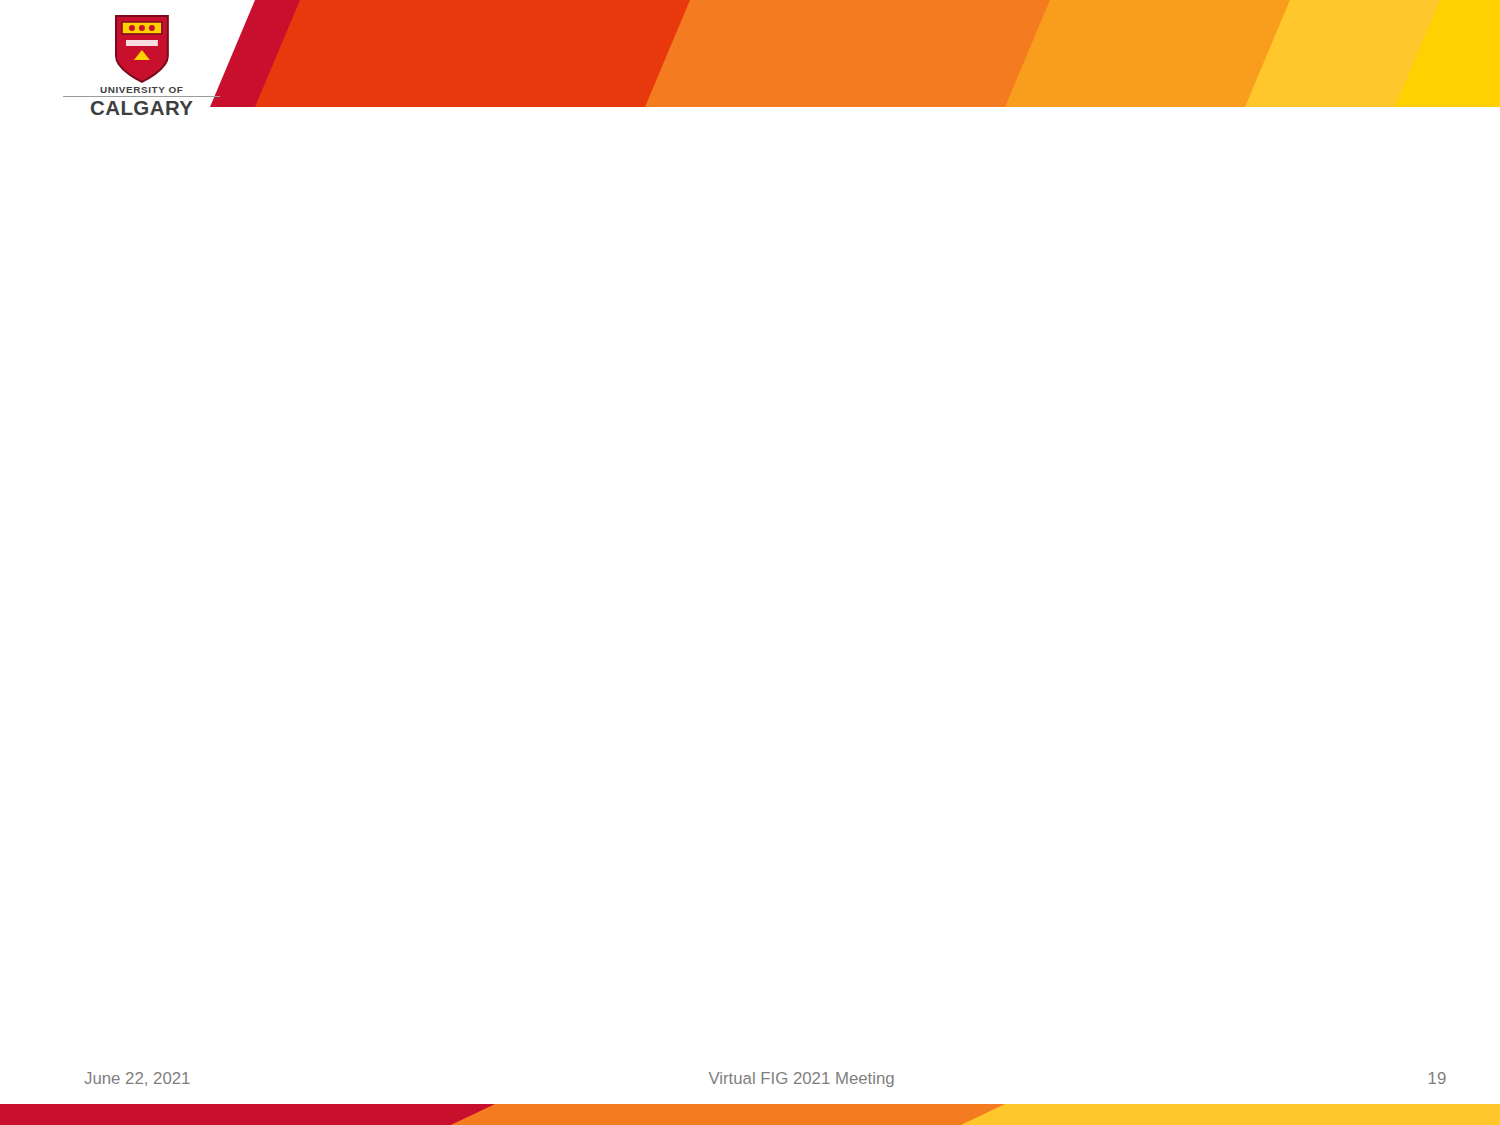UNIVERSITY OF
CALGARY
June 22, 2021 Virtual FIG 2021 Meeting 19